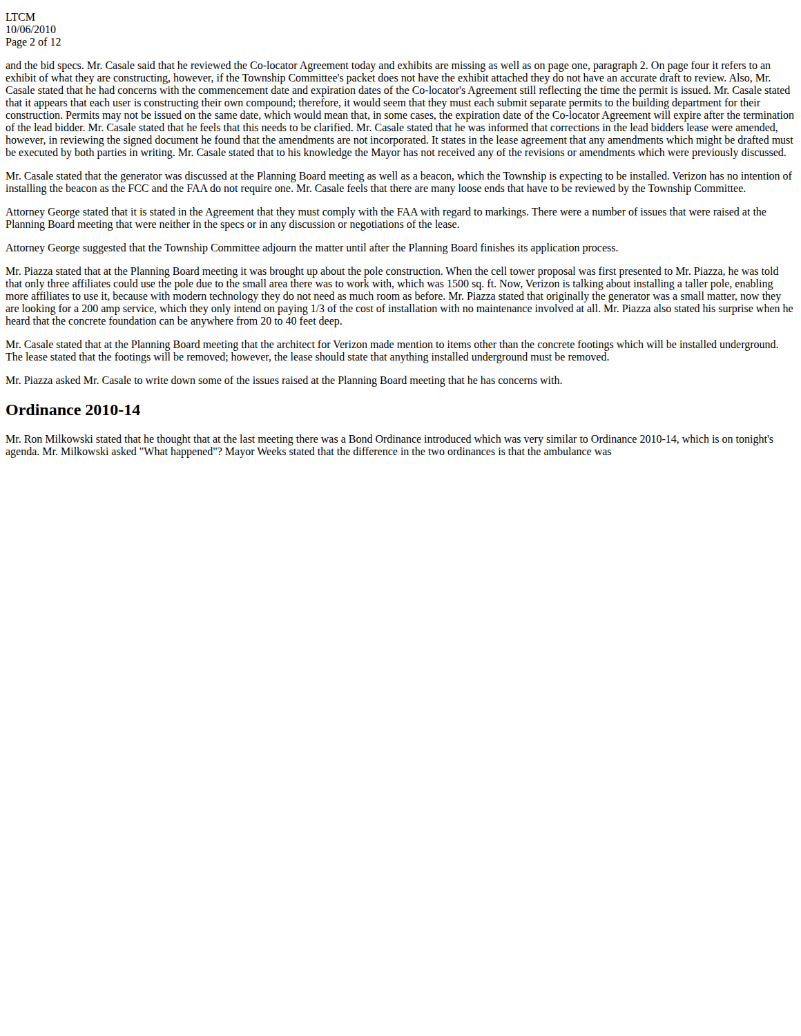LTCM
10/06/2010
Page 2 of 12
and the bid specs. Mr. Casale said that he reviewed the Co-locator Agreement today and exhibits are missing as well as on page one, paragraph 2. On page four it refers to an exhibit of what they are constructing, however, if the Township Committee's packet does not have the exhibit attached they do not have an accurate draft to review. Also, Mr. Casale stated that he had concerns with the commencement date and expiration dates of the Co-locator's Agreement still reflecting the time the permit is issued. Mr. Casale stated that it appears that each user is constructing their own compound; therefore, it would seem that they must each submit separate permits to the building department for their construction. Permits may not be issued on the same date, which would mean that, in some cases, the expiration date of the Co-locator Agreement will expire after the termination of the lead bidder. Mr. Casale stated that he feels that this needs to be clarified. Mr. Casale stated that he was informed that corrections in the lead bidders lease were amended, however, in reviewing the signed document he found that the amendments are not incorporated. It states in the lease agreement that any amendments which might be drafted must be executed by both parties in writing. Mr. Casale stated that to his knowledge the Mayor has not received any of the revisions or amendments which were previously discussed.
Mr. Casale stated that the generator was discussed at the Planning Board meeting as well as a beacon, which the Township is expecting to be installed. Verizon has no intention of installing the beacon as the FCC and the FAA do not require one. Mr. Casale feels that there are many loose ends that have to be reviewed by the Township Committee.
Attorney George stated that it is stated in the Agreement that they must comply with the FAA with regard to markings. There were a number of issues that were raised at the Planning Board meeting that were neither in the specs or in any discussion or negotiations of the lease.
Attorney George suggested that the Township Committee adjourn the matter until after the Planning Board finishes its application process.
Mr. Piazza stated that at the Planning Board meeting it was brought up about the pole construction. When the cell tower proposal was first presented to Mr. Piazza, he was told that only three affiliates could use the pole due to the small area there was to work with, which was 1500 sq. ft. Now, Verizon is talking about installing a taller pole, enabling more affiliates to use it, because with modern technology they do not need as much room as before. Mr. Piazza stated that originally the generator was a small matter, now they are looking for a 200 amp service, which they only intend on paying 1/3 of the cost of installation with no maintenance involved at all. Mr. Piazza also stated his surprise when he heard that the concrete foundation can be anywhere from 20 to 40 feet deep.
Mr. Casale stated that at the Planning Board meeting that the architect for Verizon made mention to items other than the concrete footings which will be installed underground. The lease stated that the footings will be removed; however, the lease should state that anything installed underground must be removed.
Mr. Piazza asked Mr. Casale to write down some of the issues raised at the Planning Board meeting that he has concerns with.
Ordinance 2010-14
Mr. Ron Milkowski stated that he thought that at the last meeting there was a Bond Ordinance introduced which was very similar to Ordinance 2010-14, which is on tonight's agenda. Mr. Milkowski asked "What happened"? Mayor Weeks stated that the difference in the two ordinances is that the ambulance was